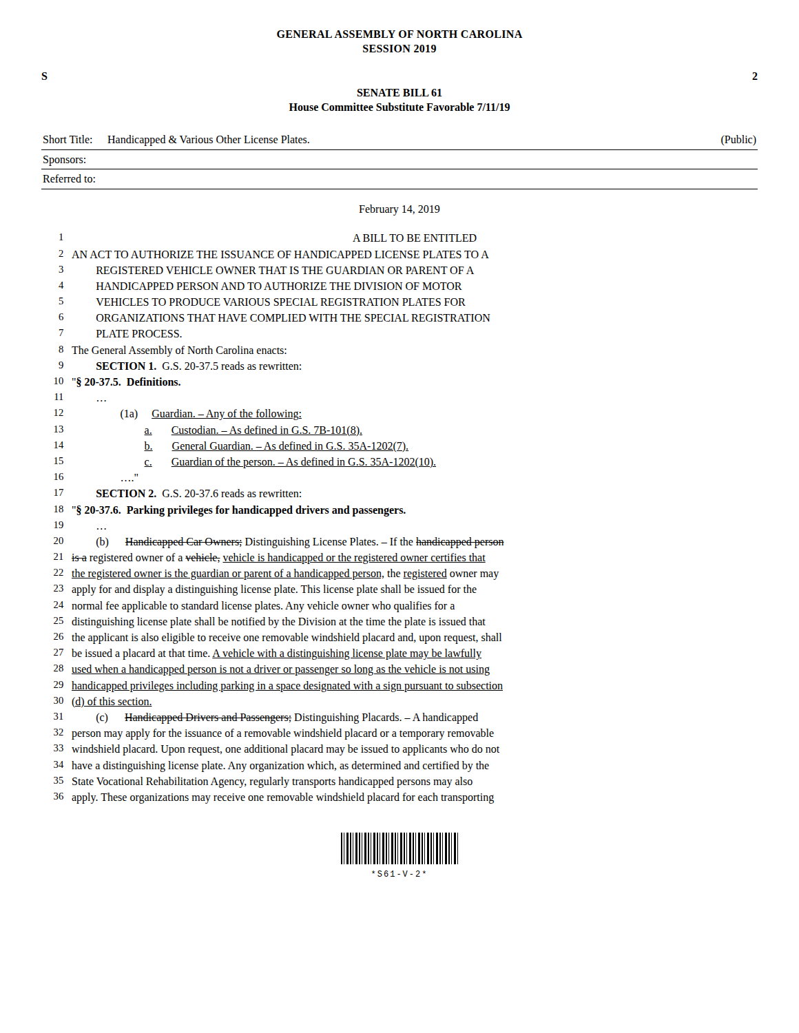GENERAL ASSEMBLY OF NORTH CAROLINA
SESSION 2019
S 2
SENATE BILL 61
House Committee Substitute Favorable 7/11/19
| Short Title: | Handicapped & Various Other License Plates. | (Public) |
| Sponsors: | |
| Referred to: | |
February 14, 2019
1
A BILL TO BE ENTITLED
2
AN ACT TO AUTHORIZE THE ISSUANCE OF HANDICAPPED LICENSE PLATES TO A
3
REGISTERED VEHICLE OWNER THAT IS THE GUARDIAN OR PARENT OF A
4
HANDICAPPED PERSON AND TO AUTHORIZE THE DIVISION OF MOTOR
5
VEHICLES TO PRODUCE VARIOUS SPECIAL REGISTRATION PLATES FOR
6
ORGANIZATIONS THAT HAVE COMPLIED WITH THE SPECIAL REGISTRATION
7
PLATE PROCESS.
8
The General Assembly of North Carolina enacts:
9
SECTION 1. G.S. 20-37.5 reads as rewritten:
10
"§ 20-37.5. Definitions.
11
…
12
(1a) Guardian. – Any of the following:
13
a. Custodian. – As defined in G.S. 7B-101(8).
14
b. General Guardian. – As defined in G.S. 35A-1202(7).
15
c. Guardian of the person. – As defined in G.S. 35A-1202(10).
16
…."
17
SECTION 2. G.S. 20-37.6 reads as rewritten:
18
"§ 20-37.6. Parking privileges for handicapped drivers and passengers.
19
…
20
(b) Handicapped Car Owners; Distinguishing License Plates. – If the handicapped person
21
is a registered owner of a vehicle, vehicle is handicapped or the registered owner certifies that
22
the registered owner is the guardian or parent of a handicapped person, the registered owner may
23
apply for and display a distinguishing license plate. This license plate shall be issued for the
24
normal fee applicable to standard license plates. Any vehicle owner who qualifies for a
25
distinguishing license plate shall be notified by the Division at the time the plate is issued that
26
the applicant is also eligible to receive one removable windshield placard and, upon request, shall
27
be issued a placard at that time. A vehicle with a distinguishing license plate may be lawfully
28
used when a handicapped person is not a driver or passenger so long as the vehicle is not using
29
handicapped privileges including parking in a space designated with a sign pursuant to subsection
30
(d) of this section.
31
(c) Handicapped Drivers and Passengers; Distinguishing Placards. – A handicapped
32
person may apply for the issuance of a removable windshield placard or a temporary removable
33
windshield placard. Upon request, one additional placard may be issued to applicants who do not
34
have a distinguishing license plate. Any organization which, as determined and certified by the
35
State Vocational Rehabilitation Agency, regularly transports handicapped persons may also
36
apply. These organizations may receive one removable windshield placard for each transporting
*S61-V-2*